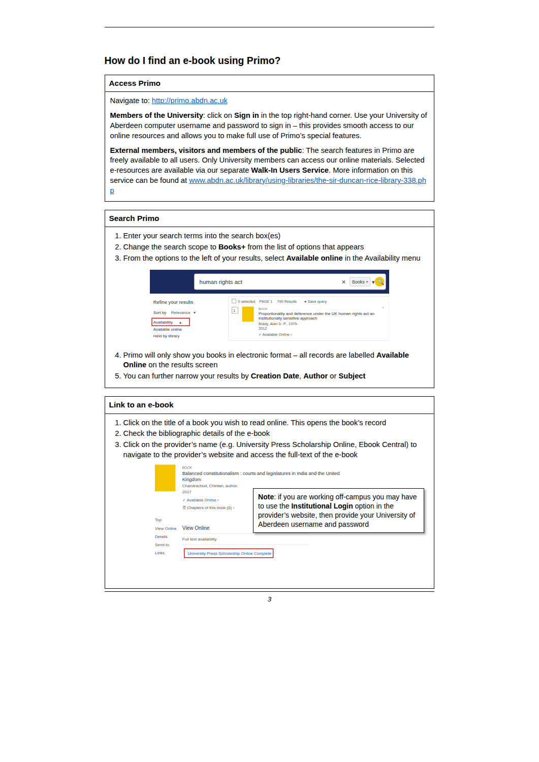How do I find an e-book using Primo?
Access Primo
Navigate to: http://primo.abdn.ac.uk
Members of the University: click on Sign in in the top right-hand corner. Use your University of Aberdeen computer username and password to sign in – this provides smooth access to our online resources and allows you to make full use of Primo’s special features.
External members, visitors and members of the public: The search features in Primo are freely available to all users. Only University members can access our online materials. Selected e-resources are available via our separate Walk-In Users Service. More information on this service can be found at www.abdn.ac.uk/library/using-libraries/the-sir-duncan-rice-library-338.php
Search Primo
Enter your search terms into the search box(es)
Change the search scope to Books+ from the list of options that appears
From the options to the left of your results, select Available online in the Availability menu
Primo will only show you books in electronic format – all records are labelled Available Online on the results screen
You can further narrow your results by Creation Date, Author or Subject
Link to an e-book
Click on the title of a book you wish to read online. This opens the book’s record
Check the bibliographic details of the e-book
Click on the provider’s name (e.g. University Press Scholarship Online, Ebook Central) to navigate to the provider’s website and access the full-text of the e-book
Note: if you are working off-campus you may have to use the Institutional Login option in the provider’s website, then provide your University of Aberdeen username and password
3